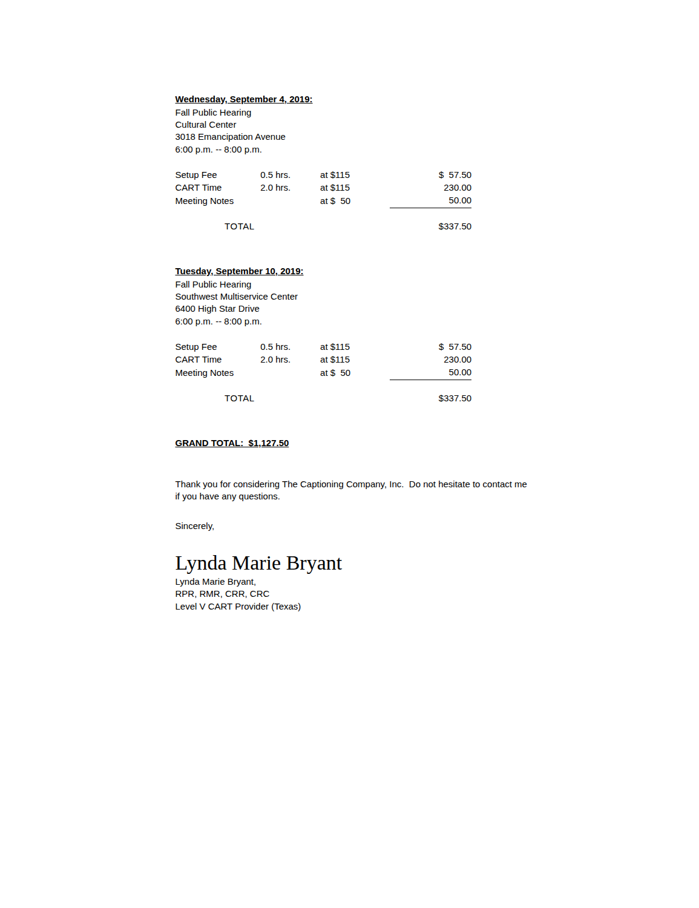Wednesday, September 4, 2019:
Fall Public Hearing
Cultural Center
3018 Emancipation Avenue
6:00 p.m. -- 8:00 p.m.
| Setup Fee | 0.5 hrs. | at $115 | $ 57.50 |
| CART Time | 2.0 hrs. | at $115 | 230.00 |
| Meeting Notes | | at $ 50 | 50.00 |
| TOTAL | $337.50 |
Tuesday, September 10, 2019:
Fall Public Hearing
Southwest Multiservice Center
6400 High Star Drive
6:00 p.m. -- 8:00 p.m.
| Setup Fee | 0.5 hrs. | at $115 | $ 57.50 |
| CART Time | 2.0 hrs. | at $115 | 230.00 |
| Meeting Notes | | at $ 50 | 50.00 |
| TOTAL | $337.50 |
GRAND TOTAL: $1,127.50
Thank you for considering The Captioning Company, Inc. Do not hesitate to contact me if you have any questions.
Sincerely,
Lynda Marie Bryant
Lynda Marie Bryant,
RPR, RMR, CRR, CRC
Level V CART Provider (Texas)